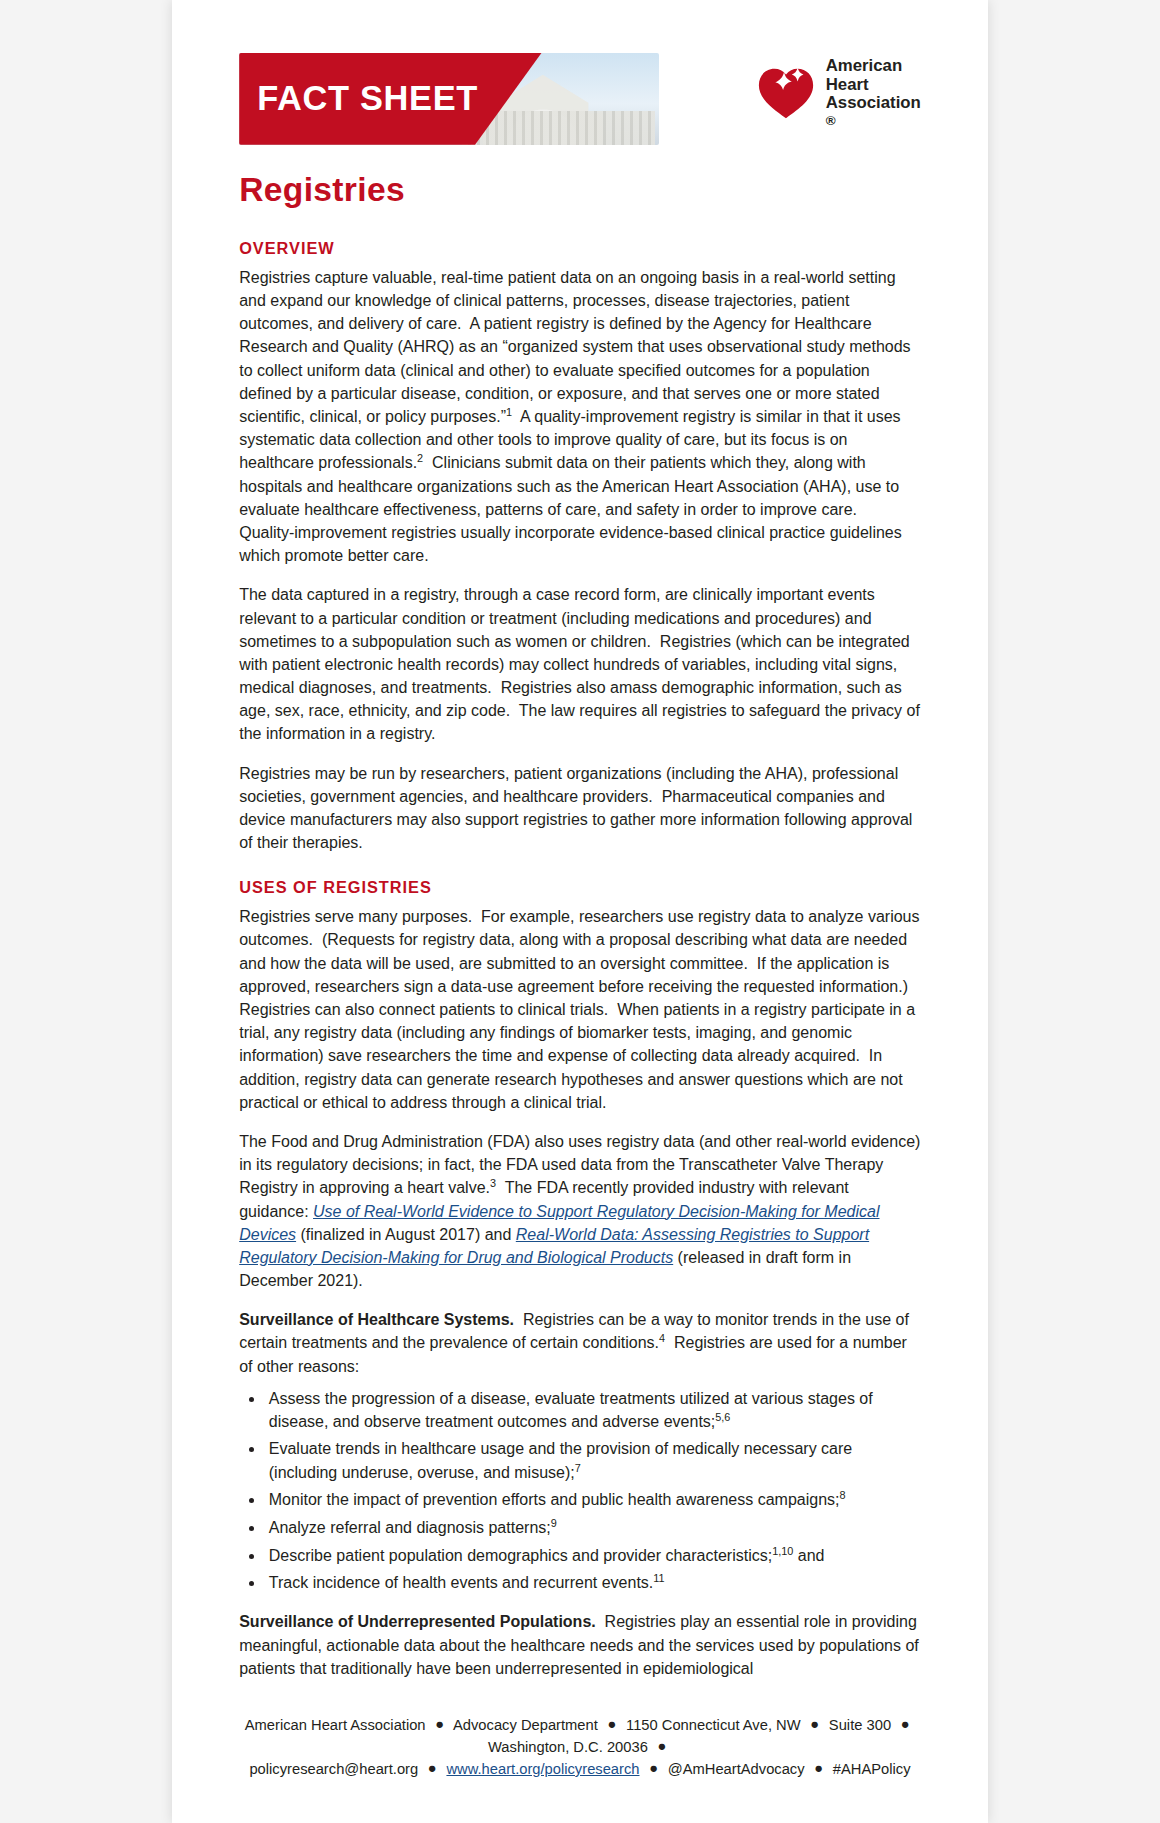FACT SHEET
American Heart Association®
Registries
Overview
Registries capture valuable, real-time patient data on an ongoing basis in a real-world setting and expand our knowledge of clinical patterns, processes, disease trajectories, patient outcomes, and delivery of care. A patient registry is defined by the Agency for Healthcare Research and Quality (AHRQ) as an “organized system that uses observational study methods to collect uniform data (clinical and other) to evaluate specified outcomes for a population defined by a particular disease, condition, or exposure, and that serves one or more stated scientific, clinical, or policy purposes.”1 A quality-improvement registry is similar in that it uses systematic data collection and other tools to improve quality of care, but its focus is on healthcare professionals.2 Clinicians submit data on their patients which they, along with hospitals and healthcare organizations such as the American Heart Association (AHA), use to evaluate healthcare effectiveness, patterns of care, and safety in order to improve care. Quality-improvement registries usually incorporate evidence-based clinical practice guidelines which promote better care.
The data captured in a registry, through a case record form, are clinically important events relevant to a particular condition or treatment (including medications and procedures) and sometimes to a subpopulation such as women or children. Registries (which can be integrated with patient electronic health records) may collect hundreds of variables, including vital signs, medical diagnoses, and treatments. Registries also amass demographic information, such as age, sex, race, ethnicity, and zip code. The law requires all registries to safeguard the privacy of the information in a registry.
Registries may be run by researchers, patient organizations (including the AHA), professional societies, government agencies, and healthcare providers. Pharmaceutical companies and device manufacturers may also support registries to gather more information following approval of their therapies.
Uses of Registries
Registries serve many purposes. For example, researchers use registry data to analyze various outcomes. (Requests for registry data, along with a proposal describing what data are needed and how the data will be used, are submitted to an oversight committee. If the application is approved, researchers sign a data-use agreement before receiving the requested information.) Registries can also connect patients to clinical trials. When patients in a registry participate in a trial, any registry data (including any findings of biomarker tests, imaging, and genomic information) save researchers the time and expense of collecting data already acquired. In addition, registry data can generate research hypotheses and answer questions which are not practical or ethical to address through a clinical trial.
The Food and Drug Administration (FDA) also uses registry data (and other real-world evidence) in its regulatory decisions; in fact, the FDA used data from the Transcatheter Valve Therapy Registry in approving a heart valve.3 The FDA recently provided industry with relevant guidance: Use of Real-World Evidence to Support Regulatory Decision-Making for Medical Devices (finalized in August 2017) and Real-World Data: Assessing Registries to Support Regulatory Decision-Making for Drug and Biological Products (released in draft form in December 2021).
Surveillance of Healthcare Systems. Registries can be a way to monitor trends in the use of certain treatments and the prevalence of certain conditions.4 Registries are used for a number of other reasons:
Assess the progression of a disease, evaluate treatments utilized at various stages of disease, and observe treatment outcomes and adverse events;5,6
Evaluate trends in healthcare usage and the provision of medically necessary care (including underuse, overuse, and misuse);7
Monitor the impact of prevention efforts and public health awareness campaigns;8
Analyze referral and diagnosis patterns;9
Describe patient population demographics and provider characteristics;1,10 and
Track incidence of health events and recurrent events.11
Surveillance of Underrepresented Populations. Registries play an essential role in providing meaningful, actionable data about the healthcare needs and the services used by populations of patients that traditionally have been underrepresented in epidemiological
American Heart Association ● Advocacy Department ● 1150 Connecticut Ave, NW ● Suite 300 ● Washington, D.C. 20036 ●
policyresearch@heart.org ● www.heart.org/policyresearch ● @AmHeartAdvocacy ● #AHAPolicy